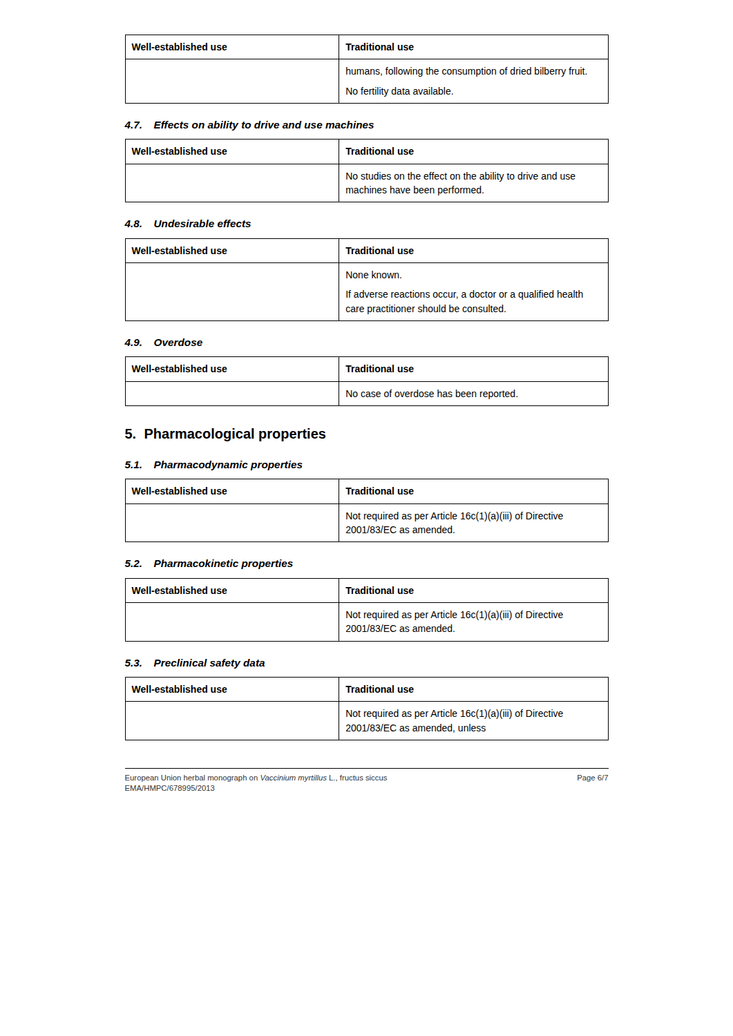| Well-established use | Traditional use |
| --- | --- |
| | humans, following the consumption of dried bilberry fruit. No fertility data available. |
4.7. Effects on ability to drive and use machines
| Well-established use | Traditional use |
| --- | --- |
| | No studies on the effect on the ability to drive and use machines have been performed. |
4.8. Undesirable effects
| Well-established use | Traditional use |
| --- | --- |
| | None known. If adverse reactions occur, a doctor or a qualified health care practitioner should be consulted. |
4.9. Overdose
| Well-established use | Traditional use |
| --- | --- |
| | No case of overdose has been reported. |
5. Pharmacological properties
5.1. Pharmacodynamic properties
| Well-established use | Traditional use |
| --- | --- |
| | Not required as per Article 16c(1)(a)(iii) of Directive 2001/83/EC as amended. |
5.2. Pharmacokinetic properties
| Well-established use | Traditional use |
| --- | --- |
| | Not required as per Article 16c(1)(a)(iii) of Directive 2001/83/EC as amended. |
5.3. Preclinical safety data
| Well-established use | Traditional use |
| --- | --- |
| | Not required as per Article 16c(1)(a)(iii) of Directive 2001/83/EC as amended, unless |
European Union herbal monograph on Vaccinium myrtillus L., fructus siccus
EMA/HMPC/678995/2013
Page 6/7